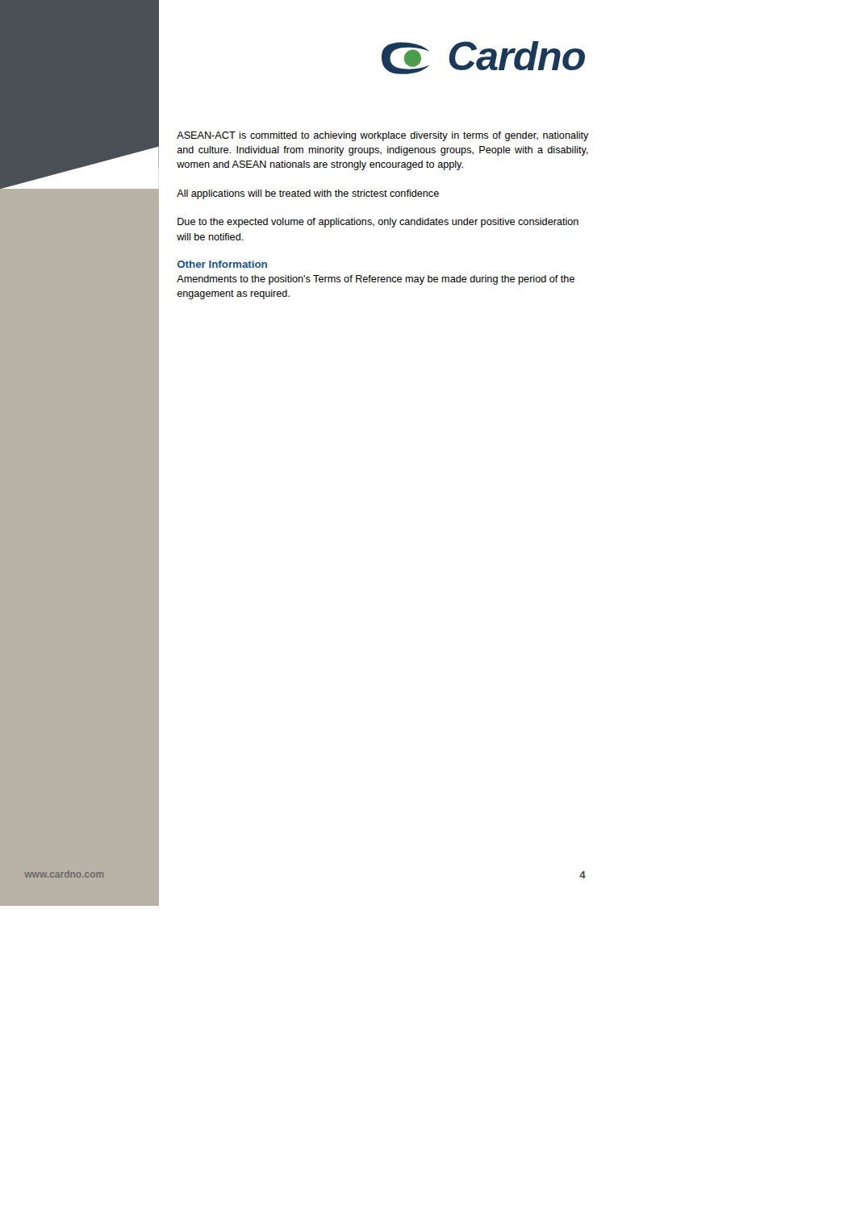Cardno
ASEAN-ACT is committed to achieving workplace diversity in terms of gender, nationality and culture. Individual from minority groups, indigenous groups, People with a disability, women and ASEAN nationals are strongly encouraged to apply.
All applications will be treated with the strictest confidence
Due to the expected volume of applications, only candidates under positive consideration will be notified.
Other Information
Amendments to the position's Terms of Reference may be made during the period of the engagement as required.
www.cardno.com 4